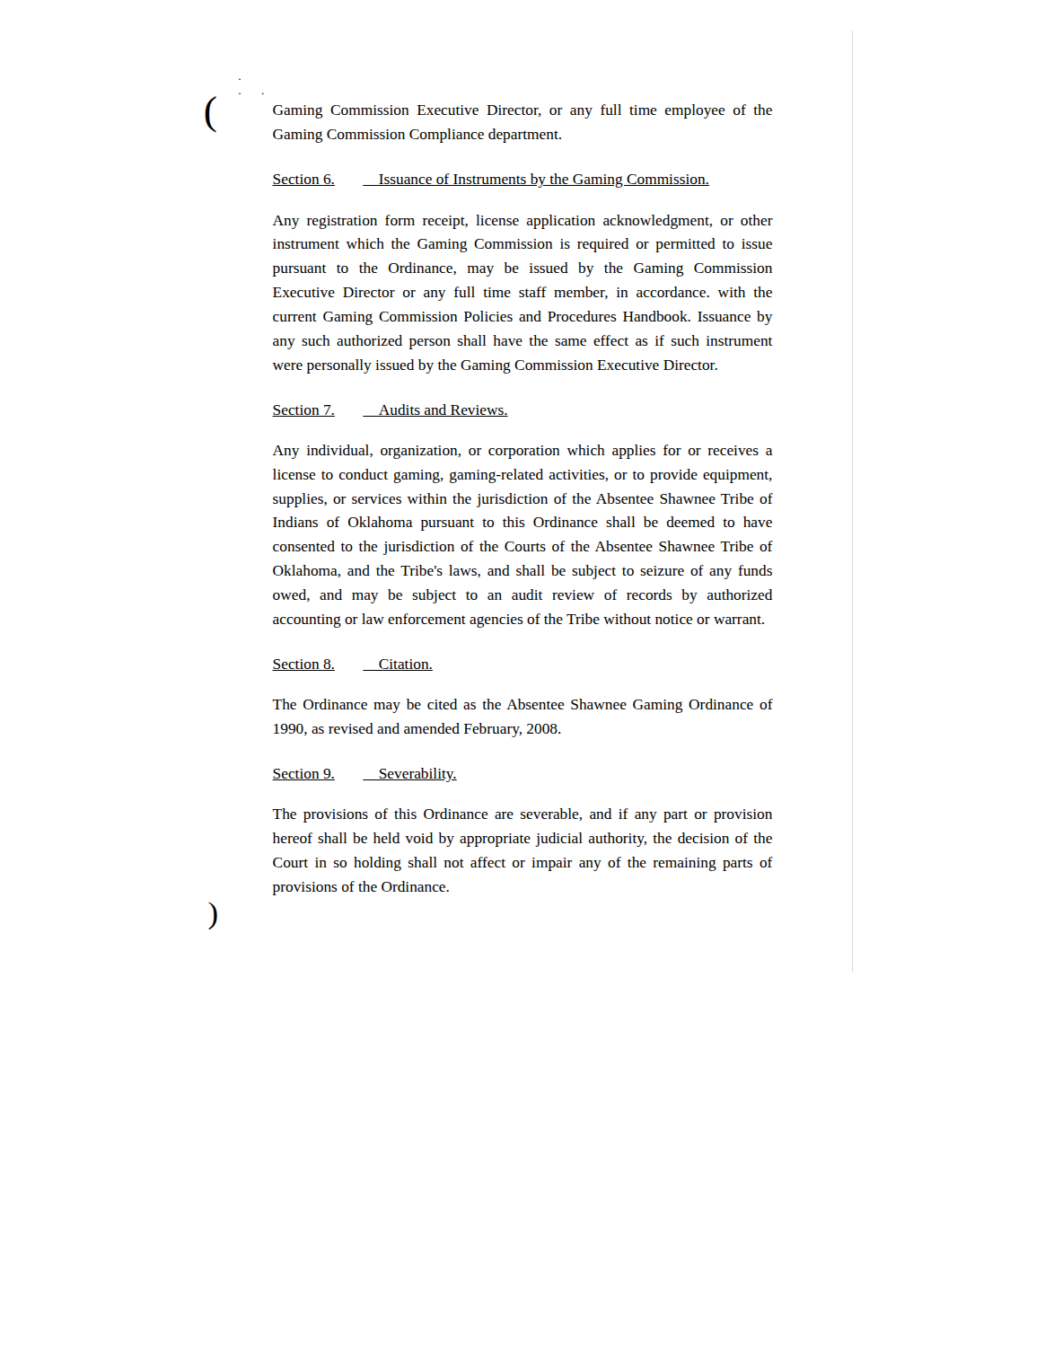(
.
.
.
Gaming Commission Executive Director, or any full time employee of the Gaming Commission Compliance department.
Section 6. Issuance of Instruments by the Gaming Commission.
Any registration form receipt, license application acknowledgment, or other instrument which the Gaming Commission is required or permitted to issue pursuant to the Ordinance, may be issued by the Gaming Commission Executive Director or any full time staff member, in accordance. with the current Gaming Commission Policies and Procedures Handbook. Issuance by any such authorized person shall have the same effect as if such instrument were personally issued by the Gaming Commission Executive Director.
Section 7. Audits and Reviews.
Any individual, organization, or corporation which applies for or receives a license to conduct gaming, gaming-related activities, or to provide equipment, supplies, or services within the jurisdiction of the Absentee Shawnee Tribe of Indians of Oklahoma pursuant to this Ordinance shall be deemed to have consented to the jurisdiction of the Courts of the Absentee Shawnee Tribe of Oklahoma, and the Tribe's laws, and shall be subject to seizure of any funds owed, and may be subject to an audit review of records by authorized accounting or law enforcement agencies of the Tribe without notice or warrant.
Section 8. Citation.
The Ordinance may be cited as the Absentee Shawnee Gaming Ordinance of 1990, as revised and amended February, 2008.
Section 9. Severability.
The provisions of this Ordinance are severable, and if any part or provision hereof shall be held void by appropriate judicial authority, the decision of the Court in so holding shall not affect or impair any of the remaining parts of provisions of the Ordinance.
)